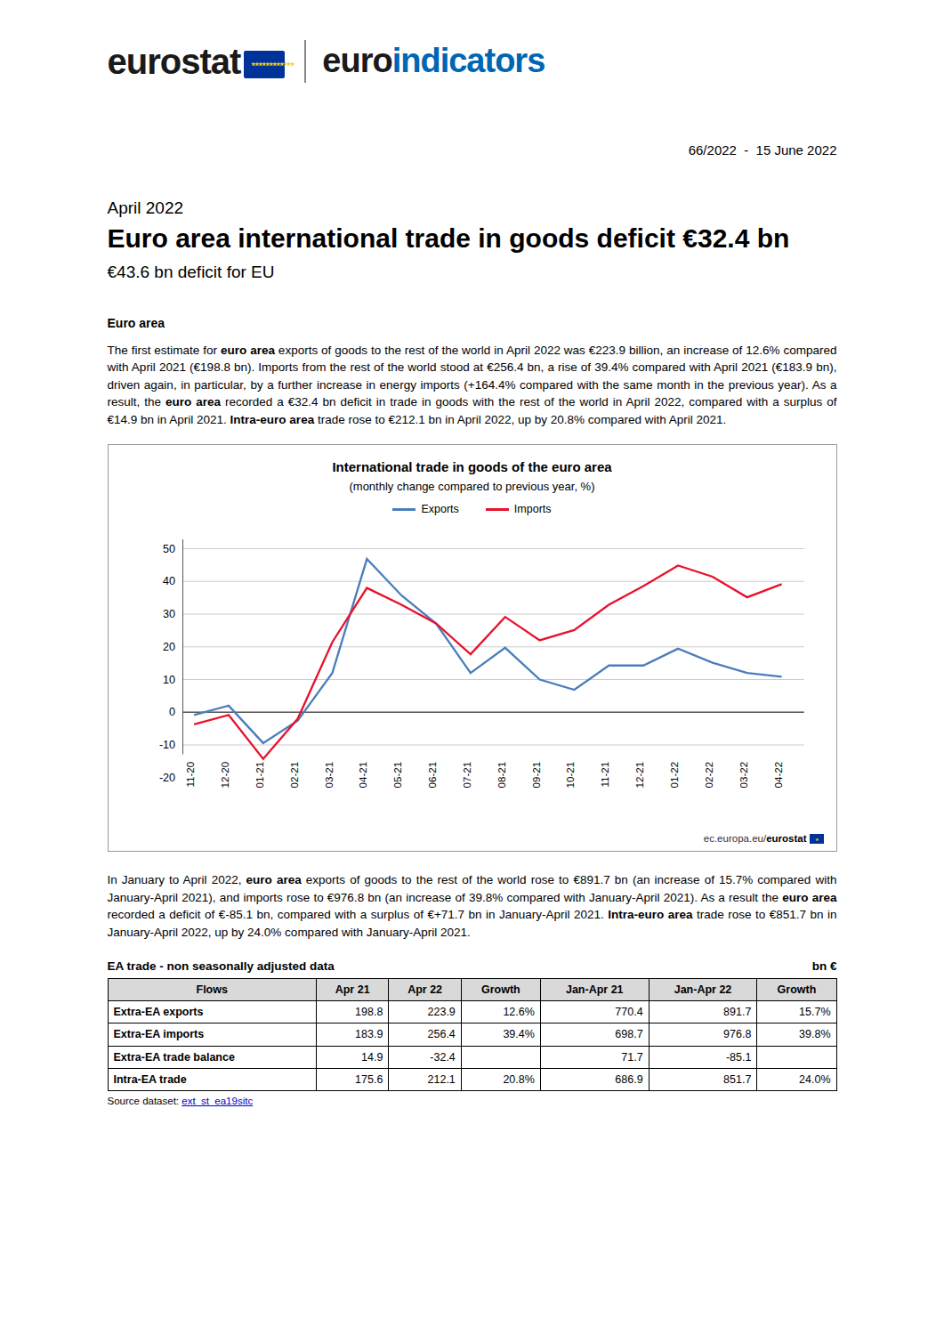eurostat
euro indicators
66/2022 - 15 June 2022
April 2022
Euro area international trade in goods deficit €32.4 bn
€43.6 bn deficit for EU
Euro area
The first estimate for euro area exports of goods to the rest of the world in April 2022 was €223.9 billion, an increase of 12.6% compared with April 2021 (€198.8 bn). Imports from the rest of the world stood at €256.4 bn, a rise of 39.4% compared with April 2021 (€183.9 bn), driven again, in particular, by a further increase in energy imports (+164.4% compared with the same month in the previous year). As a result, the euro area recorded a €32.4 bn deficit in trade in goods with the rest of the world in April 2022, compared with a surplus of €14.9 bn in April 2021. Intra-euro area trade rose to €212.1 bn in April 2022, up by 20.8% compared with April 2021.
International trade in goods of the euro area
(monthly change compared to previous year, %)
Exports Imports
50 40 30 20 10 0 -10 -20 11-20 12-20 01-21 02-21 03-21 04-21 05-21 06-21 07-21 08-21 09-21 10-21 11-21 12-21 01-22 02-22 03-22 04-22
ec.europa.eu/eurostat
In January to April 2022, euro area exports of goods to the rest of the world rose to €891.7 bn (an increase of 15.7% compared with January-April 2021), and imports rose to €976.8 bn (an increase of 39.8% compared with January-April 2021). As a result the euro area recorded a deficit of €-85.1 bn, compared with a surplus of €+71.7 bn in January-April 2021. Intra-euro area trade rose to €851.7 bn in January-April 2022, up by 24.0% compared with January-April 2021.
EA trade - non seasonally adjusted data bn €
| Flows | Apr 21 | Apr 22 | Growth | Jan-Apr 21 | Jan-Apr 22 | Growth |
| --- | --- | --- | --- | --- | --- | --- |
| Extra-EA exports | 198.8 | 223.9 | 12.6% | 770.4 | 891.7 | 15.7% |
| Extra-EA imports | 183.9 | 256.4 | 39.4% | 698.7 | 976.8 | 39.8% |
| Extra-EA trade balance | 14.9 | -32.4 | | 71.7 | -85.1 | |
| Intra-EA trade | 175.6 | 212.1 | 20.8% | 686.9 | 851.7 | 24.0% |
Source dataset: ext_st_ea19sitc